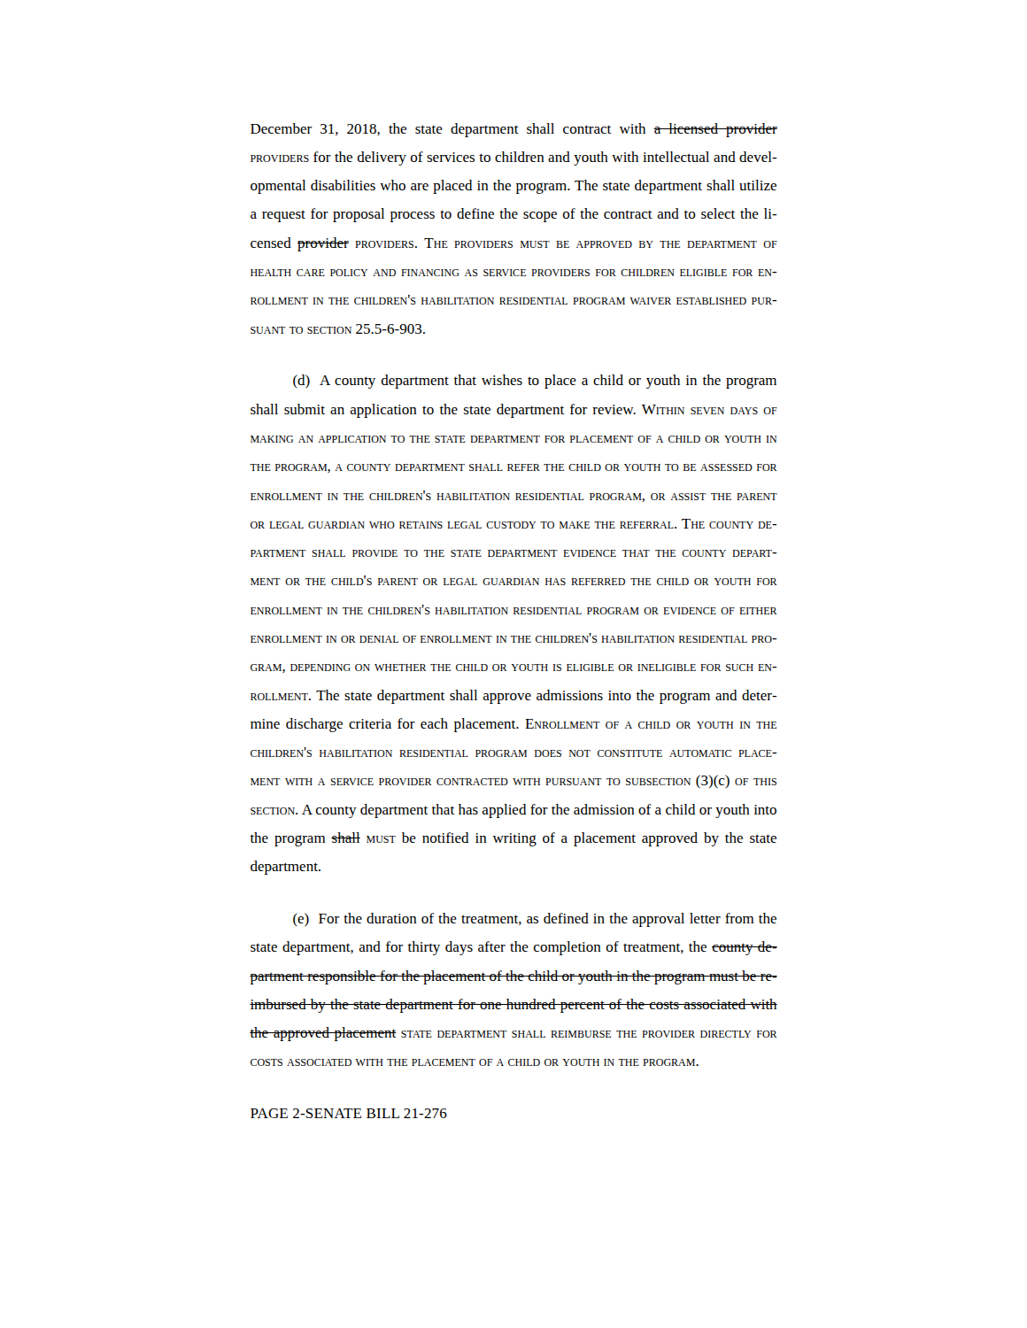December 31, 2018, the state department shall contract with a licensed provider providers for the delivery of services to children and youth with intellectual and developmental disabilities who are placed in the program. The state department shall utilize a request for proposal process to define the scope of the contract and to select the licensed provider providers. The providers must be approved by the department of health care policy and financing as service providers for children eligible for enrollment in the children's habilitation residential program waiver established pursuant to section 25.5-6-903.
(d) A county department that wishes to place a child or youth in the program shall submit an application to the state department for review. Within seven days of making an application to the state department for placement of a child or youth in the program, a county department shall refer the child or youth to be assessed for enrollment in the children's habilitation residential program, or assist the parent or legal guardian who retains legal custody to make the referral. The county department shall provide to the state department evidence that the county department or the child's parent or legal guardian has referred the child or youth for enrollment in the children's habilitation residential program or evidence of either enrollment in or denial of enrollment in the children's habilitation residential program, depending on whether the child or youth is eligible or ineligible for such enrollment. The state department shall approve admissions into the program and determine discharge criteria for each placement. Enrollment of a child or youth in the children's habilitation residential program does not constitute automatic placement with a service provider contracted with pursuant to subsection (3)(c) of this section. A county department that has applied for the admission of a child or youth into the program shall must be notified in writing of a placement approved by the state department.
(e) For the duration of the treatment, as defined in the approval letter from the state department, and for thirty days after the completion of treatment, the county department responsible for the placement of the child or youth in the program must be reimbursed by the state department for one hundred percent of the costs associated with the approved placement state department shall reimburse the provider directly for costs associated with the placement of a child or youth in the program.
PAGE 2-SENATE BILL 21-276